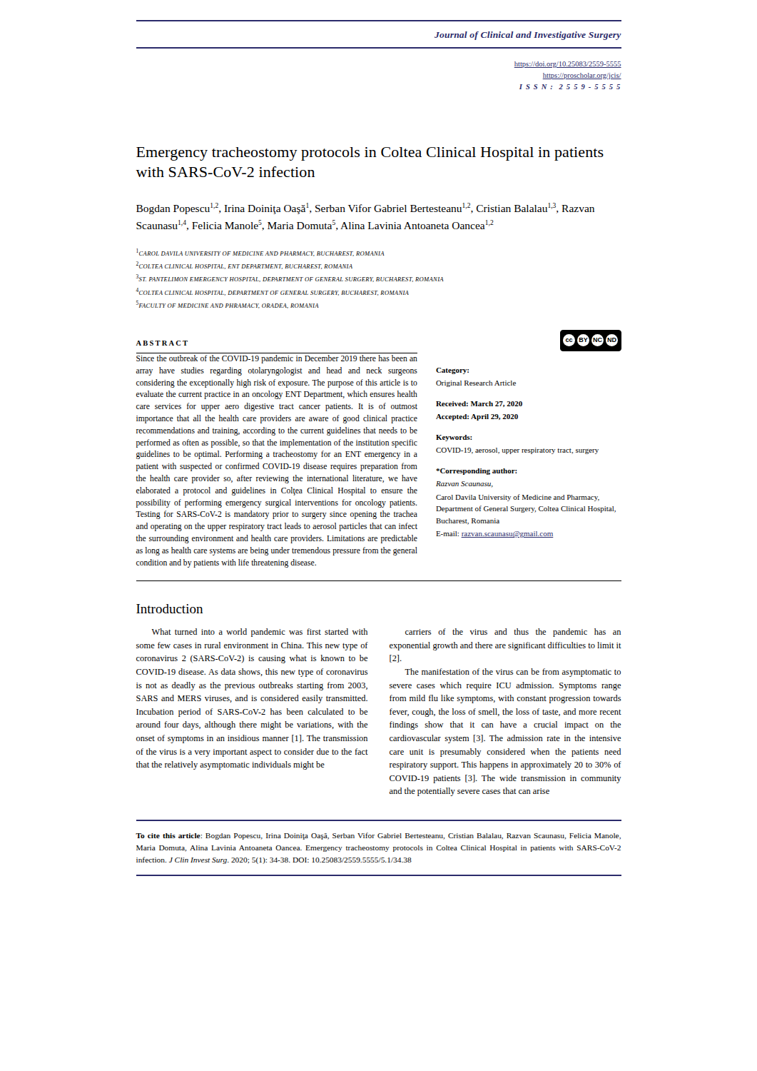Journal of Clinical and Investigative Surgery
https://doi.org/10.25083/2559-5555
https://proscholar.org/jcis/
I S S N : 2 5 5 9 - 5 5 5 5
Emergency tracheostomy protocols in Coltea Clinical Hospital in patients with SARS-CoV-2 infection
Bogdan Popescu1,2, Irina Doiniţa Oaşă1, Serban Vifor Gabriel Bertesteanu1,2, Cristian Balalau1,3, Razvan Scaunasu1,4, Felicia Manole5, Maria Domuta5, Alina Lavinia Antoaneta Oancea1,2
1Carol Davila University of Medicine and Pharmacy, Bucharest, Romania
2Coltea Clinical Hospital, ENT Department, Bucharest, Romania
3St. Pantelimon Emergency Hospital, Department of General Surgery, Bucharest, Romania
4Coltea Clinical Hospital, Department of General Surgery, Bucharest, Romania
5Faculty of Medicine and Phramacy, Oradea, Romania
ABSTRACT
Since the outbreak of the COVID-19 pandemic in December 2019 there has been an array have studies regarding otolaryngologist and head and neck surgeons considering the exceptionally high risk of exposure. The purpose of this article is to evaluate the current practice in an oncology ENT Department, which ensures health care services for upper aero digestive tract cancer patients. It is of outmost importance that all the health care providers are aware of good clinical practice recommendations and training, according to the current guidelines that needs to be performed as often as possible, so that the implementation of the institution specific guidelines to be optimal. Performing a tracheostomy for an ENT emergency in a patient with suspected or confirmed COVID-19 disease requires preparation from the health care provider so, after reviewing the international literature, we have elaborated a protocol and guidelines in Colţea Clinical Hospital to ensure the possibility of performing emergency surgical interventions for oncology patients. Testing for SARS-CoV-2 is mandatory prior to surgery since opening the trachea and operating on the upper respiratory tract leads to aerosol particles that can infect the surrounding environment and health care providers. Limitations are predictable as long as health care systems are being under tremendous pressure from the general condition and by patients with life threatening disease.
cc BY NC ND
Category:
Original Research Article
Received: March 27, 2020
Accepted: April 29, 2020
Keywords:
COVID-19, aerosol, upper respiratory tract, surgery
*Corresponding author:
Razvan Scaunasu,
Carol Davila University of Medicine and Pharmacy, Department of General Surgery, Coltea Clinical Hospital, Bucharest, Romania
E-mail: razvan.scaunasu@gmail.com
Introduction
What turned into a world pandemic was first started with some few cases in rural environment in China. This new type of coronavirus 2 (SARS-CoV-2) is causing what is known to be COVID-19 disease. As data shows, this new type of coronavirus is not as deadly as the previous outbreaks starting from 2003, SARS and MERS viruses, and is considered easily transmitted. Incubation period of SARS-CoV-2 has been calculated to be around four days, although there might be variations, with the onset of symptoms in an insidious manner [1]. The transmission of the virus is a very important aspect to consider due to the fact that the relatively asymptomatic individuals might be
carriers of the virus and thus the pandemic has an exponential growth and there are significant difficulties to limit it [2].
The manifestation of the virus can be from asymptomatic to severe cases which require ICU admission. Symptoms range from mild flu like symptoms, with constant progression towards fever, cough, the loss of smell, the loss of taste, and more recent findings show that it can have a crucial impact on the cardiovascular system [3]. The admission rate in the intensive care unit is presumably considered when the patients need respiratory support. This happens in approximately 20 to 30% of COVID-19 patients [3]. The wide transmission in community and the potentially severe cases that can arise
To cite this article: Bogdan Popescu, Irina Doiniţa Oaşă, Serban Vifor Gabriel Bertesteanu, Cristian Balalau, Razvan Scaunasu, Felicia Manole, Maria Domuta, Alina Lavinia Antoaneta Oancea. Emergency tracheostomy protocols in Coltea Clinical Hospital in patients with SARS-CoV-2 infection. J Clin Invest Surg. 2020; 5(1): 34-38. DOI: 10.25083/2559.5555/5.1/34.38